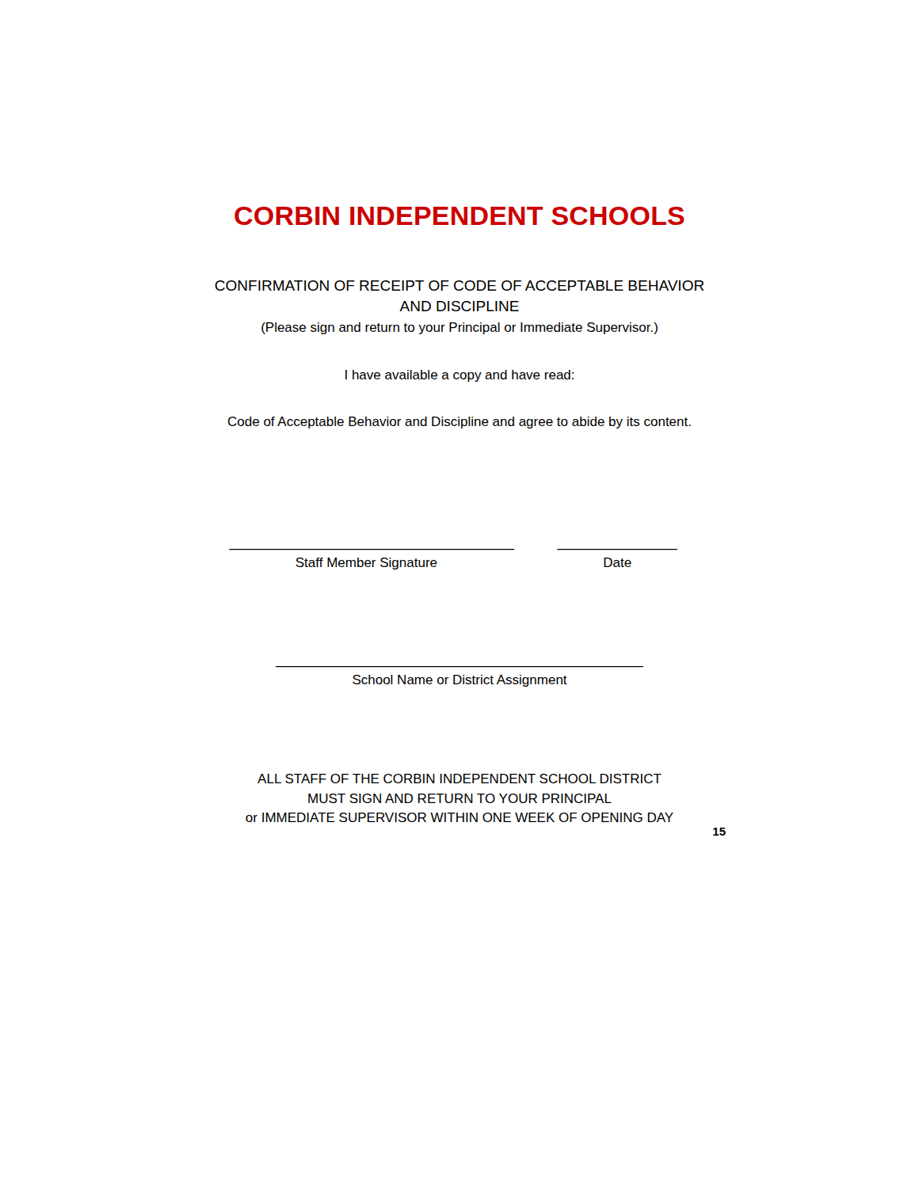CORBIN INDEPENDENT SCHOOLS
CONFIRMATION OF RECEIPT OF CODE OF ACCEPTABLE BEHAVIOR AND DISCIPLINE
(Please sign and return to your Principal or Immediate Supervisor.)
I have available a copy and have read:
Code of Acceptable Behavior and Discipline and agree to abide by its content.
______________________________________
Staff Member Signature
________________
Date
_________________________________________________
School Name or District Assignment
ALL STAFF OF THE CORBIN INDEPENDENT SCHOOL DISTRICT
MUST SIGN AND RETURN TO YOUR PRINCIPAL
or IMMEDIATE SUPERVISOR WITHIN ONE WEEK OF OPENING DAY
15